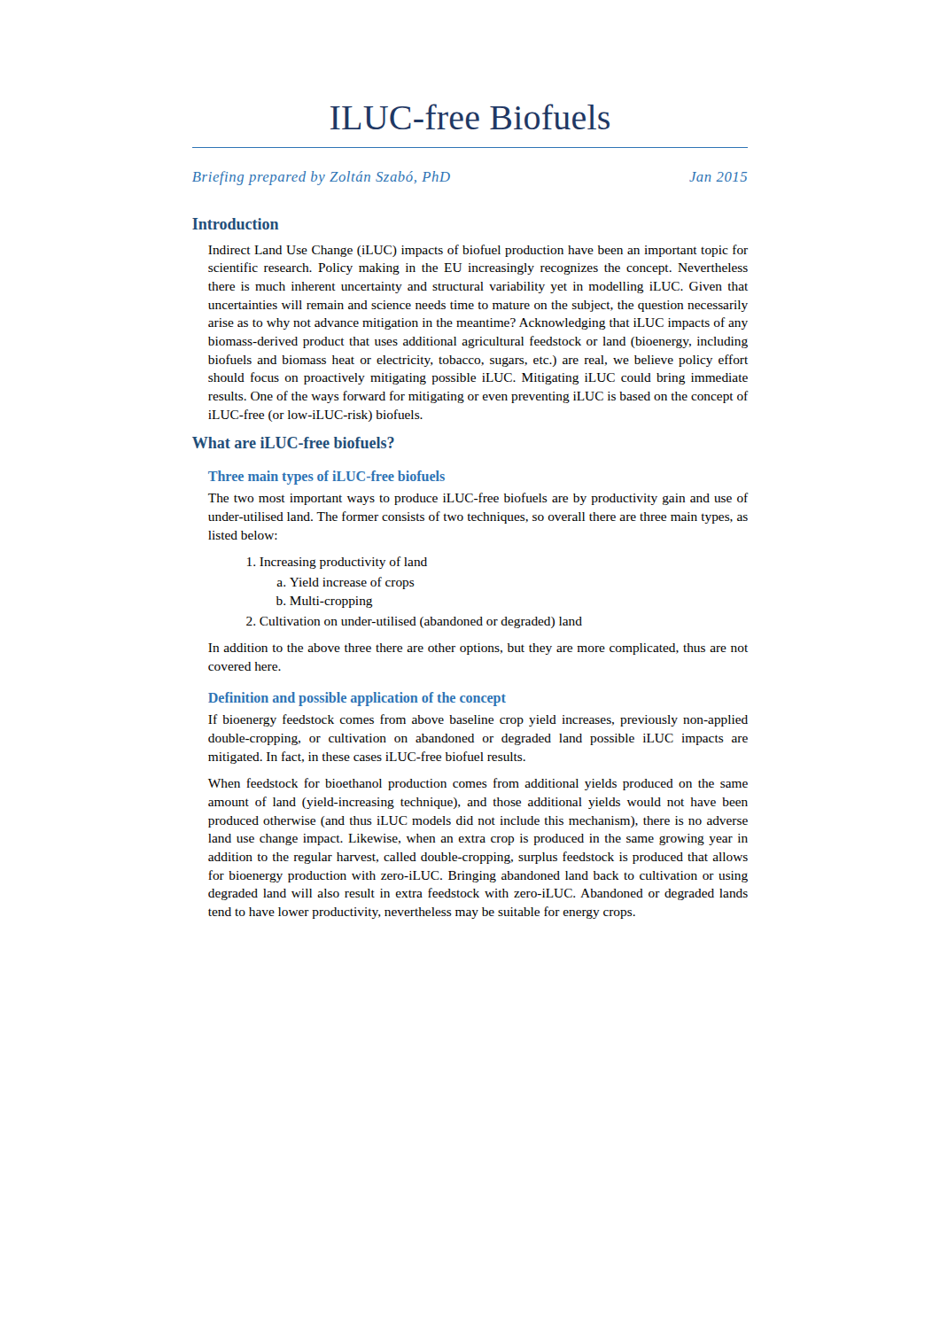ILUC-free Biofuels
Briefing prepared by Zoltán Szabó, PhD Jan 2015
Introduction
Indirect Land Use Change (iLUC) impacts of biofuel production have been an important topic for scientific research. Policy making in the EU increasingly recognizes the concept. Nevertheless there is much inherent uncertainty and structural variability yet in modelling iLUC. Given that uncertainties will remain and science needs time to mature on the subject, the question necessarily arise as to why not advance mitigation in the meantime? Acknowledging that iLUC impacts of any biomass-derived product that uses additional agricultural feedstock or land (bioenergy, including biofuels and biomass heat or electricity, tobacco, sugars, etc.) are real, we believe policy effort should focus on proactively mitigating possible iLUC. Mitigating iLUC could bring immediate results. One of the ways forward for mitigating or even preventing iLUC is based on the concept of iLUC-free (or low-iLUC-risk) biofuels.
What are iLUC-free biofuels?
Three main types of iLUC-free biofuels
The two most important ways to produce iLUC-free biofuels are by productivity gain and use of under-utilised land. The former consists of two techniques, so overall there are three main types, as listed below:
Increasing productivity of land
Yield increase of crops
Multi-cropping
Cultivation on under-utilised (abandoned or degraded) land
In addition to the above three there are other options, but they are more complicated, thus are not covered here.
Definition and possible application of the concept
If bioenergy feedstock comes from above baseline crop yield increases, previously non-applied double-cropping, or cultivation on abandoned or degraded land possible iLUC impacts are mitigated. In fact, in these cases iLUC-free biofuel results.
When feedstock for bioethanol production comes from additional yields produced on the same amount of land (yield-increasing technique), and those additional yields would not have been produced otherwise (and thus iLUC models did not include this mechanism), there is no adverse land use change impact. Likewise, when an extra crop is produced in the same growing year in addition to the regular harvest, called double-cropping, surplus feedstock is produced that allows for bioenergy production with zero-iLUC. Bringing abandoned land back to cultivation or using degraded land will also result in extra feedstock with zero-iLUC. Abandoned or degraded lands tend to have lower productivity, nevertheless may be suitable for energy crops.